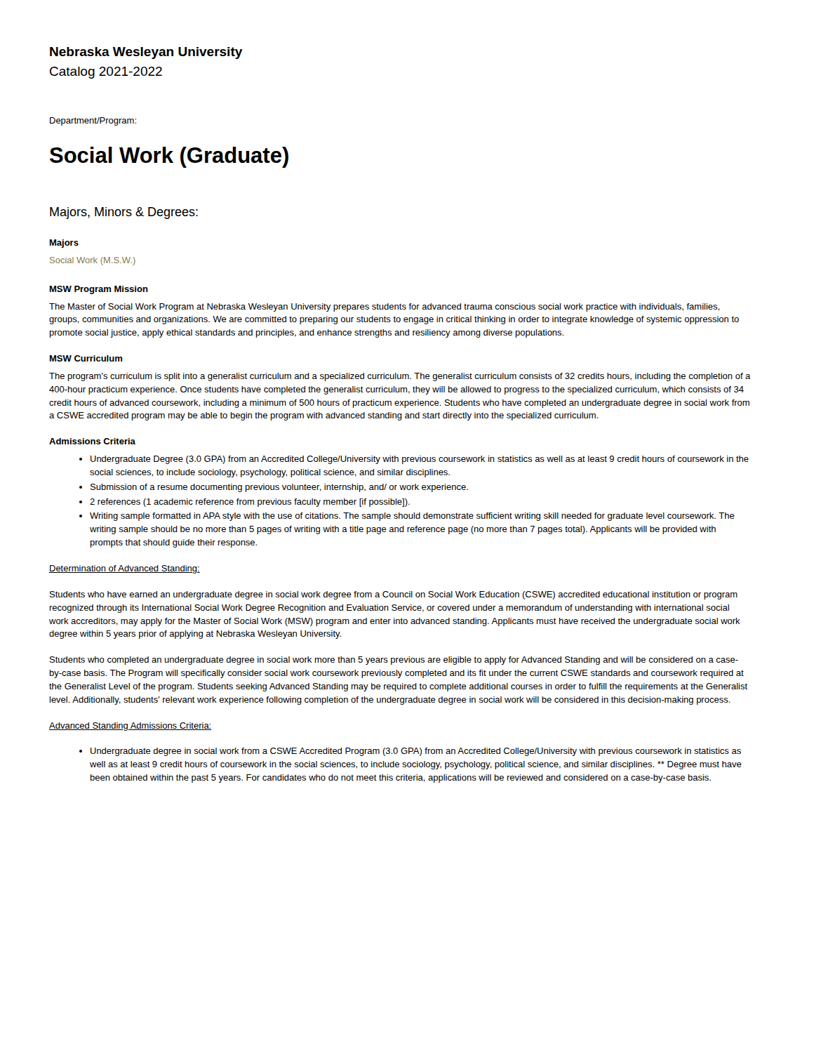Nebraska Wesleyan University
Catalog 2021-2022
Department/Program:
Social Work (Graduate)
Majors, Minors & Degrees:
Majors
Social Work (M.S.W.)
MSW Program Mission
The Master of Social Work Program at Nebraska Wesleyan University prepares students for advanced trauma conscious social work practice with individuals, families, groups, communities and organizations. We are committed to preparing our students to engage in critical thinking in order to integrate knowledge of systemic oppression to promote social justice, apply ethical standards and principles, and enhance strengths and resiliency among diverse populations.
MSW Curriculum
The program's curriculum is split into a generalist curriculum and a specialized curriculum. The generalist curriculum consists of 32 credits hours, including the completion of a 400-hour practicum experience. Once students have completed the generalist curriculum, they will be allowed to progress to the specialized curriculum, which consists of 34 credit hours of advanced coursework, including a minimum of 500 hours of practicum experience. Students who have completed an undergraduate degree in social work from a CSWE accredited program may be able to begin the program with advanced standing and start directly into the specialized curriculum.
Admissions Criteria
Undergraduate Degree (3.0 GPA) from an Accredited College/University with previous coursework in statistics as well as at least 9 credit hours of coursework in the social sciences, to include sociology, psychology, political science, and similar disciplines.
Submission of a resume documenting previous volunteer, internship, and/ or work experience.
2 references (1 academic reference from previous faculty member [if possible]).
Writing sample formatted in APA style with the use of citations. The sample should demonstrate sufficient writing skill needed for graduate level coursework. The writing sample should be no more than 5 pages of writing with a title page and reference page (no more than 7 pages total). Applicants will be provided with prompts that should guide their response.
Determination of Advanced Standing:
Students who have earned an undergraduate degree in social work degree from a Council on Social Work Education (CSWE) accredited educational institution or program recognized through its International Social Work Degree Recognition and Evaluation Service, or covered under a memorandum of understanding with international social work accreditors, may apply for the Master of Social Work (MSW) program and enter into advanced standing. Applicants must have received the undergraduate social work degree within 5 years prior of applying at Nebraska Wesleyan University.
Students who completed an undergraduate degree in social work more than 5 years previous are eligible to apply for Advanced Standing and will be considered on a case-by-case basis. The Program will specifically consider social work coursework previously completed and its fit under the current CSWE standards and coursework required at the Generalist Level of the program. Students seeking Advanced Standing may be required to complete additional courses in order to fulfill the requirements at the Generalist level. Additionally, students' relevant work experience following completion of the undergraduate degree in social work will be considered in this decision-making process.
Advanced Standing Admissions Criteria:
Undergraduate degree in social work from a CSWE Accredited Program (3.0 GPA) from an Accredited College/University with previous coursework in statistics as well as at least 9 credit hours of coursework in the social sciences, to include sociology, psychology, political science, and similar disciplines. ** Degree must have been obtained within the past 5 years. For candidates who do not meet this criteria, applications will be reviewed and considered on a case-by-case basis.